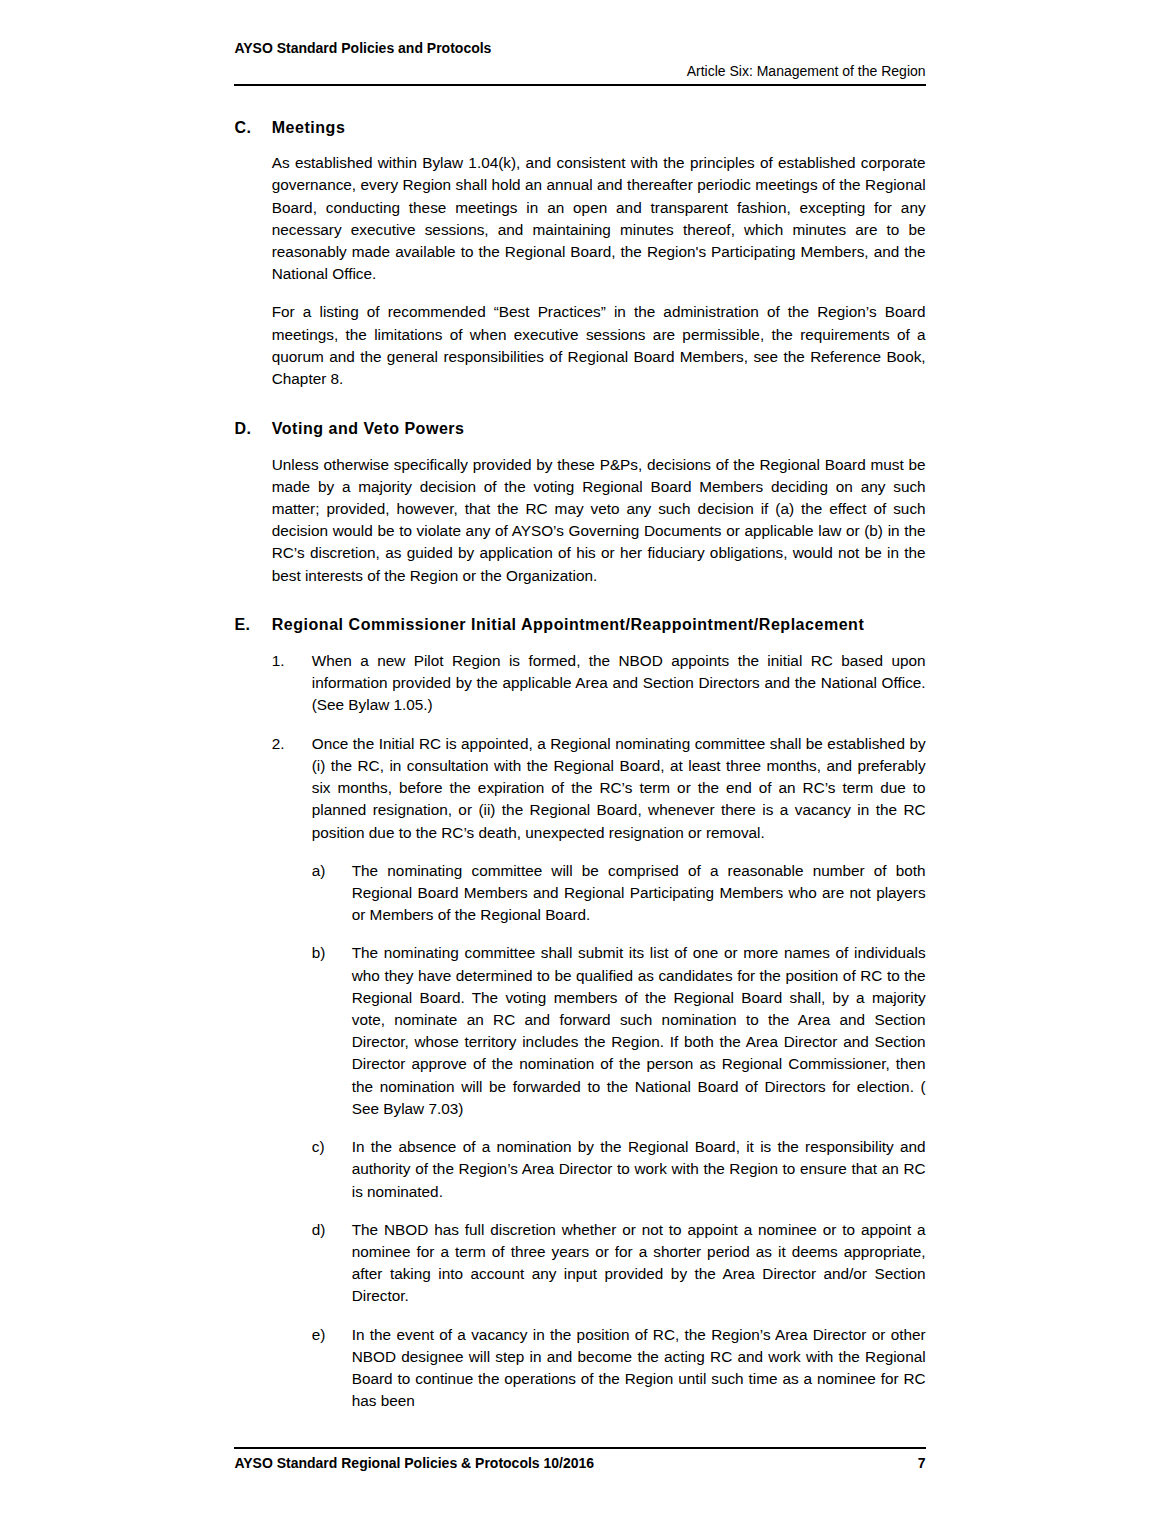AYSO Standard Policies and Protocols Article Six: Management of the Region
C. Meetings
As established within Bylaw 1.04(k), and consistent with the principles of established corporate governance, every Region shall hold an annual and thereafter periodic meetings of the Regional Board, conducting these meetings in an open and transparent fashion, excepting for any necessary executive sessions, and maintaining minutes thereof, which minutes are to be reasonably made available to the Regional Board, the Region's Participating Members, and the National Office.
For a listing of recommended “Best Practices” in the administration of the Region’s Board meetings, the limitations of when executive sessions are permissible, the requirements of a quorum and the general responsibilities of Regional Board Members, see the Reference Book, Chapter 8.
D. Voting and Veto Powers
Unless otherwise specifically provided by these P&Ps, decisions of the Regional Board must be made by a majority decision of the voting Regional Board Members deciding on any such matter; provided, however, that the RC may veto any such decision if (a) the effect of such decision would be to violate any of AYSO’s Governing Documents or applicable law or (b) in the RC’s discretion, as guided by application of his or her fiduciary obligations, would not be in the best interests of the Region or the Organization.
E. Regional Commissioner Initial Appointment/Reappointment/Replacement
1. When a new Pilot Region is formed, the NBOD appoints the initial RC based upon information provided by the applicable Area and Section Directors and the National Office. (See Bylaw 1.05.)
2. Once the Initial RC is appointed, a Regional nominating committee shall be established by (i) the RC, in consultation with the Regional Board, at least three months, and preferably six months, before the expiration of the RC’s term or the end of an RC’s term due to planned resignation, or (ii) the Regional Board, whenever there is a vacancy in the RC position due to the RC’s death, unexpected resignation or removal.
a) The nominating committee will be comprised of a reasonable number of both Regional Board Members and Regional Participating Members who are not players or Members of the Regional Board.
b) The nominating committee shall submit its list of one or more names of individuals who they have determined to be qualified as candidates for the position of RC to the Regional Board. The voting members of the Regional Board shall, by a majority vote, nominate an RC and forward such nomination to the Area and Section Director, whose territory includes the Region. If both the Area Director and Section Director approve of the nomination of the person as Regional Commissioner, then the nomination will be forwarded to the National Board of Directors for election. ( See Bylaw 7.03)
c) In the absence of a nomination by the Regional Board, it is the responsibility and authority of the Region’s Area Director to work with the Region to ensure that an RC is nominated.
d) The NBOD has full discretion whether or not to appoint a nominee or to appoint a nominee for a term of three years or for a shorter period as it deems appropriate, after taking into account any input provided by the Area Director and/or Section Director.
e) In the event of a vacancy in the position of RC, the Region’s Area Director or other NBOD designee will step in and become the acting RC and work with the Regional Board to continue the operations of the Region until such time as a nominee for RC has been
AYSO Standard Regional Policies & Protocols 10/2016 7